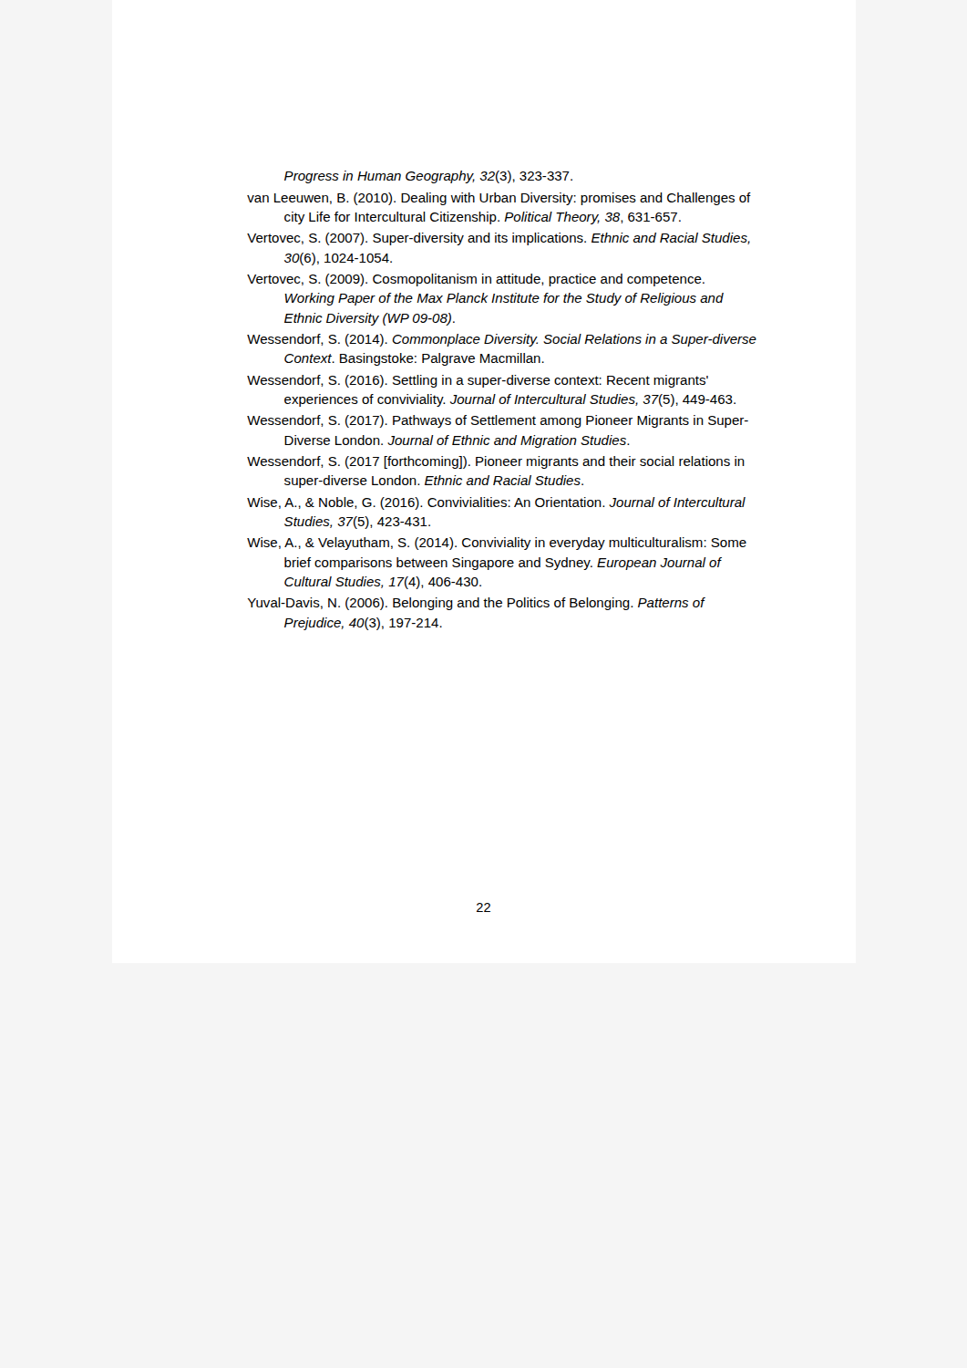Progress in Human Geography, 32(3), 323-337.
van Leeuwen, B. (2010). Dealing with Urban Diversity: promises and Challenges of city Life for Intercultural Citizenship. Political Theory, 38, 631-657.
Vertovec, S. (2007). Super-diversity and its implications. Ethnic and Racial Studies, 30(6), 1024-1054.
Vertovec, S. (2009). Cosmopolitanism in attitude, practice and competence. Working Paper of the Max Planck Institute for the Study of Religious and Ethnic Diversity (WP 09-08).
Wessendorf, S. (2014). Commonplace Diversity. Social Relations in a Super-diverse Context. Basingstoke: Palgrave Macmillan.
Wessendorf, S. (2016). Settling in a super-diverse context: Recent migrants' experiences of conviviality. Journal of Intercultural Studies, 37(5), 449-463.
Wessendorf, S. (2017). Pathways of Settlement among Pioneer Migrants in Super-Diverse London. Journal of Ethnic and Migration Studies.
Wessendorf, S. (2017 [forthcoming]). Pioneer migrants and their social relations in super-diverse London. Ethnic and Racial Studies.
Wise, A., & Noble, G. (2016). Convivialities: An Orientation. Journal of Intercultural Studies, 37(5), 423-431.
Wise, A., & Velayutham, S. (2014). Conviviality in everyday multiculturalism: Some brief comparisons between Singapore and Sydney. European Journal of Cultural Studies, 17(4), 406-430.
Yuval-Davis, N. (2006). Belonging and the Politics of Belonging. Patterns of Prejudice, 40(3), 197-214.
22